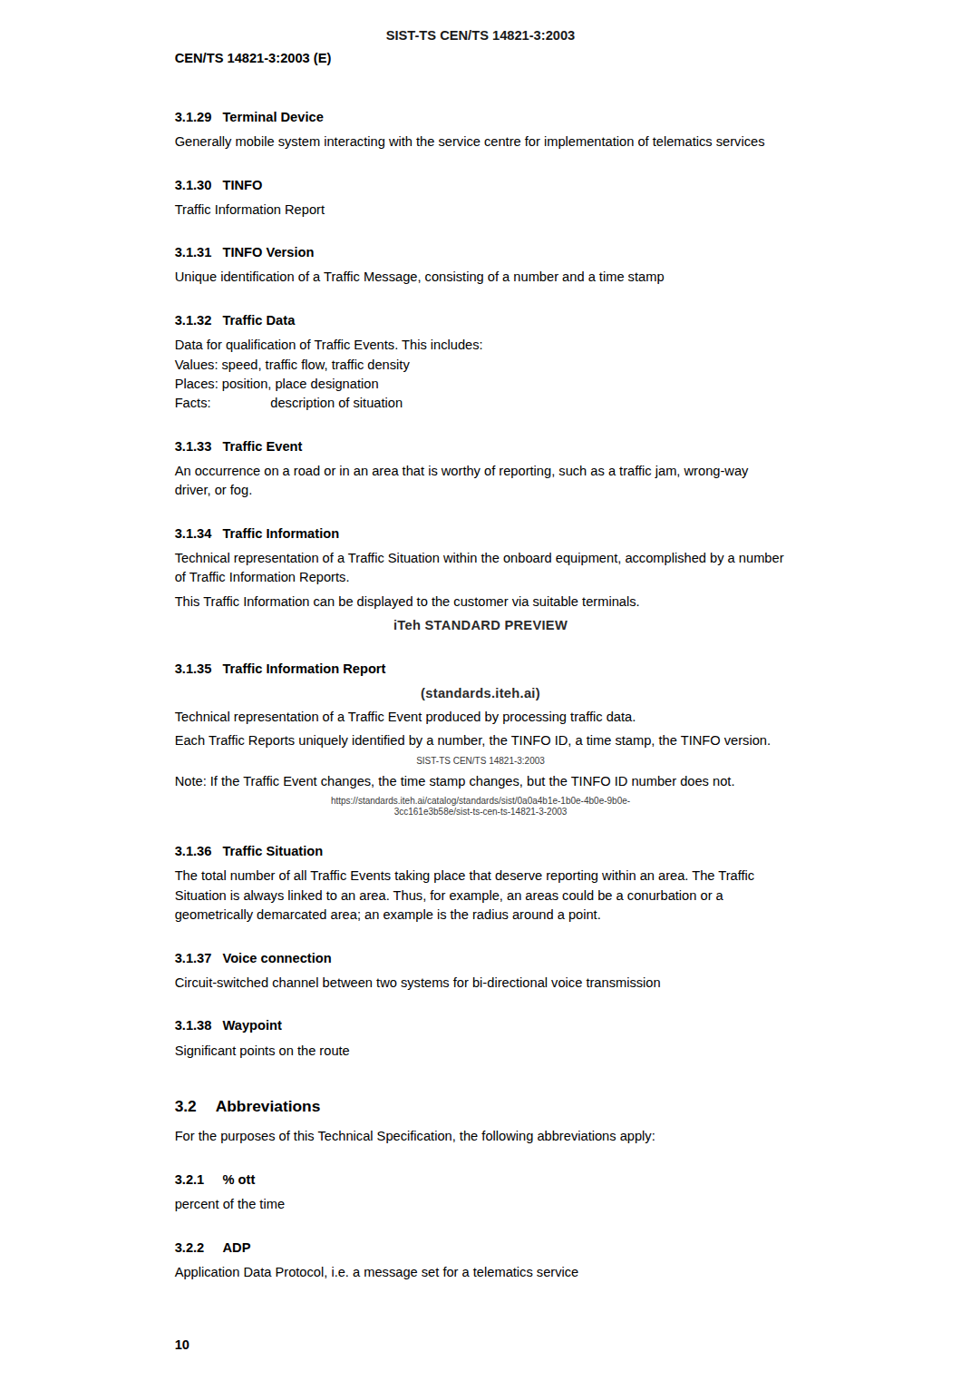SIST-TS CEN/TS 14821-3:2003
CEN/TS 14821-3:2003 (E)
3.1.29 Terminal Device
Generally mobile system interacting with the service centre for implementation of telematics services
3.1.30 TINFO
Traffic Information Report
3.1.31 TINFO Version
Unique identification of a Traffic Message, consisting of a number and a time stamp
3.1.32 Traffic Data
Data for qualification of Traffic Events. This includes:
Values: speed, traffic flow, traffic density
Places: position, place designation
Facts: description of situation
3.1.33 Traffic Event
An occurrence on a road or in an area that is worthy of reporting, such as a traffic jam, wrong-way driver, or fog.
3.1.34 Traffic Information
Technical representation of a Traffic Situation within the onboard equipment, accomplished by a number of Traffic Information Reports.
This Traffic Information can be displayed to the customer via suitable terminals.
iTeh STANDARD PREVIEW
3.1.35 Traffic Information Report
(standards.iteh.ai)
Technical representation of a Traffic Event produced by processing traffic data.
Each Traffic Reports uniquely identified by a number, the TINFO ID, a time stamp, the TINFO version.
SIST-TS CEN/TS 14821-3:2003
Note: If the Traffic Event changes, the time stamp changes, but the TINFO ID number does not.
https://standards.iteh.ai/catalog/standards/sist/0a0a4b1e-1b0e-4b0e-9b0e-
3cc161e3b58e/sist-ts-cen-ts-14821-3-2003
3.1.36 Traffic Situation
The total number of all Traffic Events taking place that deserve reporting within an area. The Traffic Situation is always linked to an area. Thus, for example, an areas could be a conurbation or a geometrically demarcated area; an example is the radius around a point.
3.1.37 Voice connection
Circuit-switched channel between two systems for bi-directional voice transmission
3.1.38 Waypoint
Significant points on the route
3.2 Abbreviations
For the purposes of this Technical Specification, the following abbreviations apply:
3.2.1% ott
percent of the time
3.2.2 ADP
Application Data Protocol, i.e. a message set for a telematics service
10